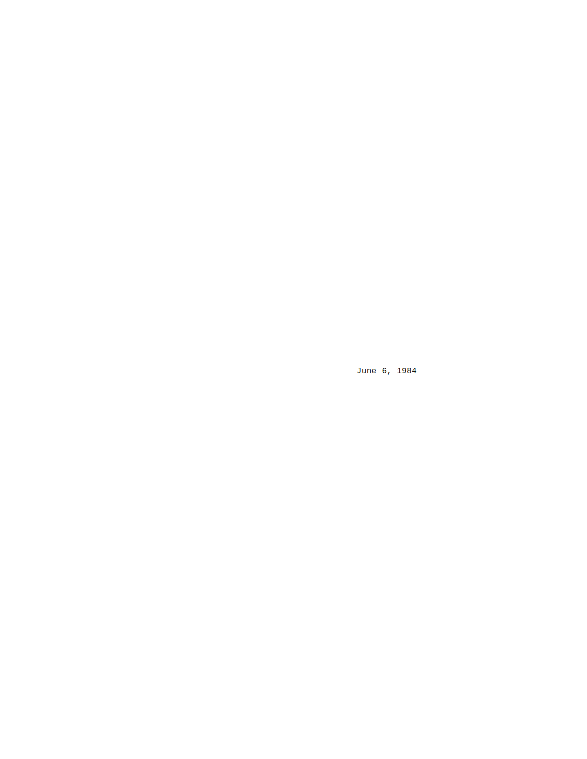June 6, 1984